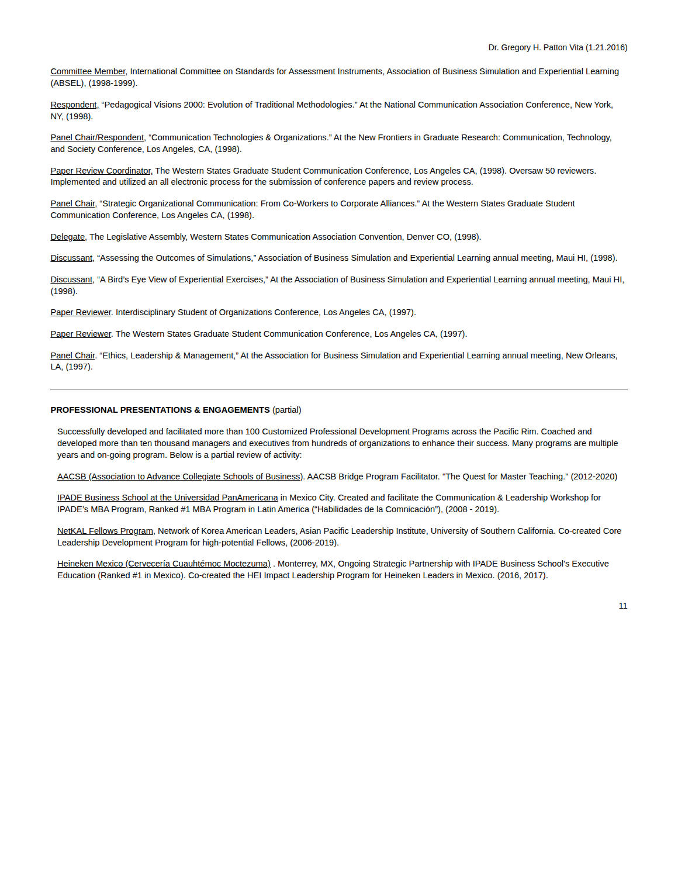Dr. Gregory H. Patton Vita (1.21.2016)
Committee Member, International Committee on Standards for Assessment Instruments, Association of Business Simulation and Experiential Learning (ABSEL), (1998-1999).
Respondent, “Pedagogical Visions 2000: Evolution of Traditional Methodologies.” At the National Communication Association Conference, New York, NY, (1998).
Panel Chair/Respondent, “Communication Technologies & Organizations.” At the New Frontiers in Graduate Research: Communication, Technology, and Society Conference, Los Angeles, CA, (1998).
Paper Review Coordinator, The Western States Graduate Student Communication Conference, Los Angeles CA, (1998). Oversaw 50 reviewers. Implemented and utilized an all electronic process for the submission of conference papers and review process.
Panel Chair, “Strategic Organizational Communication: From Co-Workers to Corporate Alliances.” At the Western States Graduate Student Communication Conference, Los Angeles CA, (1998).
Delegate, The Legislative Assembly, Western States Communication Association Convention, Denver CO, (1998).
Discussant, “Assessing the Outcomes of Simulations,” Association of Business Simulation and Experiential Learning annual meeting, Maui HI, (1998).
Discussant, “A Bird’s Eye View of Experiential Exercises,” At the Association of Business Simulation and Experiential Learning annual meeting, Maui HI, (1998).
Paper Reviewer. Interdisciplinary Student of Organizations Conference, Los Angeles CA, (1997).
Paper Reviewer. The Western States Graduate Student Communication Conference, Los Angeles CA, (1997).
Panel Chair. “Ethics, Leadership & Management,” At the Association for Business Simulation and Experiential Learning annual meeting, New Orleans, LA, (1997).
PROFESSIONAL PRESENTATIONS & ENGAGEMENTS (partial)
Successfully developed and facilitated more than 100 Customized Professional Development Programs across the Pacific Rim. Coached and developed more than ten thousand managers and executives from hundreds of organizations to enhance their success. Many programs are multiple years and on-going program. Below is a partial review of activity:
AACSB (Association to Advance Collegiate Schools of Business). AACSB Bridge Program Facilitator. "The Quest for Master Teaching." (2012-2020)
IPADE Business School at the Universidad PanAmericana in Mexico City. Created and facilitate the Communication & Leadership Workshop for IPADE’s MBA Program, Ranked #1 MBA Program in Latin America (“Habilidades de la Comnicación”), (2008 - 2019).
NetKAL Fellows Program, Network of Korea American Leaders, Asian Pacific Leadership Institute, University of Southern California. Co-created Core Leadership Development Program for high-potential Fellows, (2006-2019).
Heineken Mexico (Cervecería Cuauhtémoc Moctezuma) . Monterrey, MX, Ongoing Strategic Partnership with IPADE Business School's Executive Education (Ranked #1 in Mexico). Co-created the HEI Impact Leadership Program for Heineken Leaders in Mexico. (2016, 2017).
11